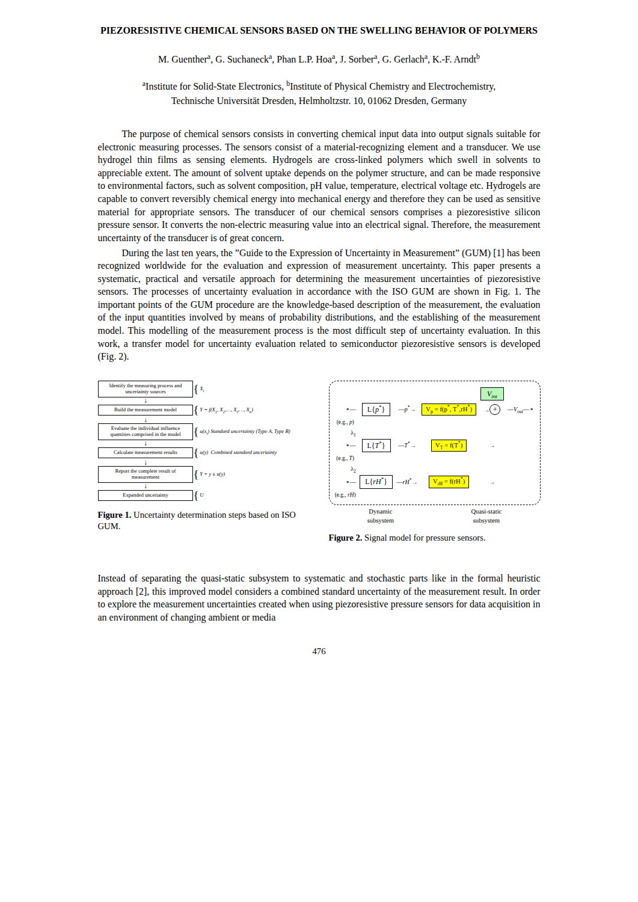Piezoresistive Chemical Sensors Based on the Swelling Behavior of Polymers
M. Guenthera, G. Suchanecka, Phan L.P. Hoaa, J. Sorbera, G. Gerlacha, K.-F. Arndtb
aInstitute for Solid-State Electronics, bInstitute of Physical Chemistry and Electrochemistry,
Technische Universität Dresden, Helmholtzstr. 10, 01062 Dresden, Germany
The purpose of chemical sensors consists in converting chemical input data into output signals suitable for electronic measuring processes. The sensors consist of a material-recognizing element and a transducer. We use hydrogel thin films as sensing elements. Hydrogels are cross-linked polymers which swell in solvents to appreciable extent. The amount of solvent uptake depends on the polymer structure, and can be made responsive to environmental factors, such as solvent composition, pH value, temperature, electrical voltage etc. Hydrogels are capable to convert reversibly chemical energy into mechanical energy and therefore they can be used as sensitive material for appropriate sensors. The transducer of our chemical sensors comprises a piezoresistive silicon pressure sensor. It converts the non-electric measuring value into an electrical signal. Therefore, the measurement uncertainty of the transducer is of great concern.
During the last ten years, the ”Guide to the Expression of Uncertainty in Measurement” (GUM) [1] has been recognized worldwide for the evaluation and expression of measurement uncertainty. This paper presents a systematic, practical and versatile approach for determining the measurement uncertainties of piezoresistive sensors. The processes of uncertainty evaluation in accordance with the ISO GUM are shown in Fig. 1. The important points of the GUM procedure are the knowledge-based description of the measurement, the evaluation of the input quantities involved by means of probability distributions, and the establishing of the measurement model. This modelling of the measurement process is the most difficult step of uncertainty evaluation. In this work, a transfer model for uncertainty evaluation related to semiconductor piezoresistive sensors is developed (Fig. 2).
| Identify the measuring process and uncertainty sources | { | X i |
| ↓ | | |
| Build the measurement model | { | Y = f(X 1 , X 2 ,…, X i ,…, X n ) |
| ↓ | | |
| Evaluate the individual influence quantities comprised in the model | { | u(x i ) Standard uncertainty (Type A, Type B) |
| ↓ | | |
| Calculate measurement results | { | u(y) Combined standard uncertainty |
| ↓ | | |
| Report the complete result of measurement | { | Y = y ± u(y) |
| ↓ | | |
| Expanded uncertainty | { | U |
Figure 1. Uncertainty determination steps based on ISO GUM.
| | | | | V int | |
| ⚬— | L{ p * } | — p * → | V p = f(p * , T * ,rH * ) | → + | — V out —⚬ |
| (e.g., p ) | | | | | |
| λ 1 | | | | | |
| ⚬— | L{ T * } | — T * → | V T = f(T * ) | → | |
| (e.g., T ) | | | | | |
| λ 2 | | | | | |
| ⚬— | L{ rH * } | — rH * → | V rH = f(rH * ) | → | |
| (e.g., rH ) | | | | | |
Dynamic
subsystem
Quasi-static
subsystem
Figure 2. Signal model for pressure sensors.
Instead of separating the quasi-static subsystem to systematic and stochastic parts like in the formal heuristic approach [2], this improved model considers a combined standard uncertainty of the measurement result. In order to explore the measurement uncertainties created when using piezoresistive pressure sensors for data acquisition in an environment of changing ambient or media
476